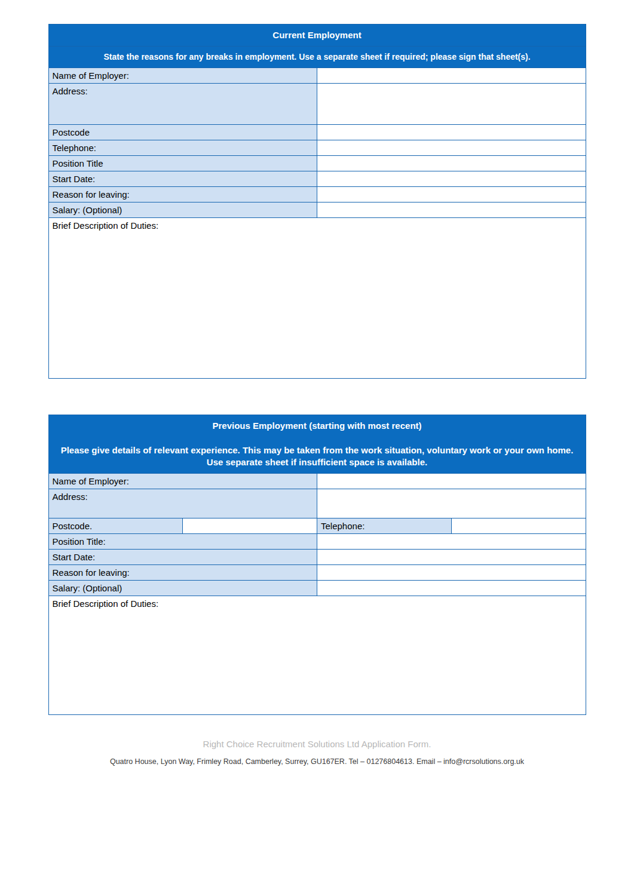| Current Employment |
| --- |
| State the reasons for any breaks in employment. Use a separate sheet if required; please sign that sheet(s). |
| Name of Employer: | |
| Address: | |
| Postcode | |
| Telephone: | |
| Position Title | |
| Start Date: | |
| Reason for leaving: | |
| Salary: (Optional) | |
| Brief Description of Duties: |
| Previous Employment (starting with most recent) Please give details of relevant experience. This may be taken from the work situation, voluntary work or your own home. Use separate sheet if insufficient space is available. |
| --- |
| Name of Employer: | |
| Address: | |
| Postcode. | | Telephone: | |
| Position Title: | |
| Start Date: | |
| Reason for leaving: | |
| Salary: (Optional) | |
| Brief Description of Duties: |
Right Choice Recruitment Solutions Ltd Application Form.
Quatro House, Lyon Way, Frimley Road, Camberley, Surrey, GU167ER. Tel – 01276804613. Email – info@rcrsolutions.org.uk